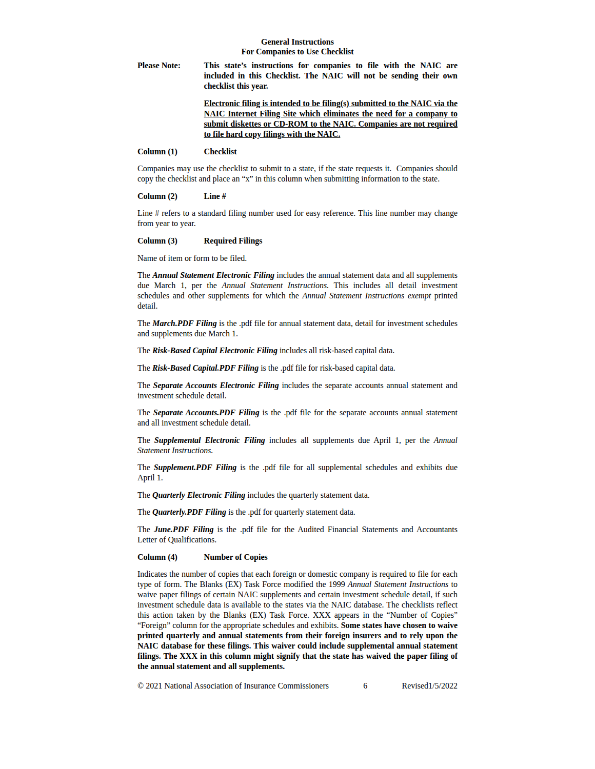General Instructions For Companies to Use Checklist
Please Note:
This state’s instructions for companies to file with the NAIC are included in this Checklist. The NAIC will not be sending their own checklist this year.
Electronic filing is intended to be filing(s) submitted to the NAIC via the NAIC Internet Filing Site which eliminates the need for a company to submit diskettes or CD-ROM to the NAIC. Companies are not required to file hard copy filings with the NAIC.
Column (1)
Checklist
Companies may use the checklist to submit to a state, if the state requests it. Companies should copy the checklist and place an “x” in this column when submitting information to the state.
Column (2)
Line #
Line # refers to a standard filing number used for easy reference. This line number may change from year to year.
Column (3)
Required Filings
Name of item or form to be filed.
The Annual Statement Electronic Filing includes the annual statement data and all supplements due March 1, per the Annual Statement Instructions. This includes all detail investment schedules and other supplements for which the Annual Statement Instructions exempt printed detail.
The March.PDF Filing is the .pdf file for annual statement data, detail for investment schedules and supplements due March 1.
The Risk-Based Capital Electronic Filing includes all risk-based capital data.
The Risk-Based Capital.PDF Filing is the .pdf file for risk-based capital data.
The Separate Accounts Electronic Filing includes the separate accounts annual statement and investment schedule detail.
The Separate Accounts.PDF Filing is the .pdf file for the separate accounts annual statement and all investment schedule detail.
The Supplemental Electronic Filing includes all supplements due April 1, per the Annual Statement Instructions.
The Supplement.PDF Filing is the .pdf file for all supplemental schedules and exhibits due April 1.
The Quarterly Electronic Filing includes the quarterly statement data.
The Quarterly.PDF Filing is the .pdf for quarterly statement data.
The June.PDF Filing is the .pdf file for the Audited Financial Statements and Accountants Letter of Qualifications.
Column (4)
Number of Copies
Indicates the number of copies that each foreign or domestic company is required to file for each type of form. The Blanks (EX) Task Force modified the 1999 Annual Statement Instructions to waive paper filings of certain NAIC supplements and certain investment schedule detail, if such investment schedule data is available to the states via the NAIC database. The checklists reflect this action taken by the Blanks (EX) Task Force. XXX appears in the “Number of Copies” “Foreign” column for the appropriate schedules and exhibits. Some states have chosen to waive printed quarterly and annual statements from their foreign insurers and to rely upon the NAIC database for these filings. This waiver could include supplemental annual statement filings. The XXX in this column might signify that the state has waived the paper filing of the annual statement and all supplements.
© 2021 National Association of Insurance Commissioners
6
Revised1/5/2022